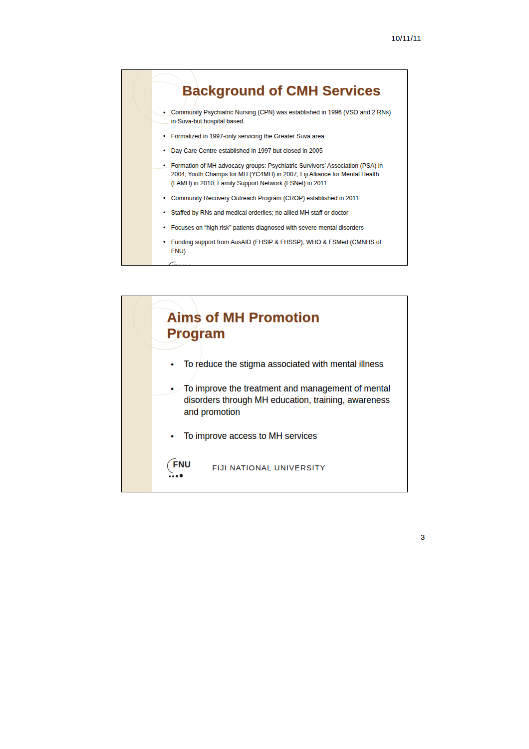10/11/11
Background of CMH Services
Community Psychiatric Nursing (CPN) was established in 1996 (VSO and 2 RNs) in Suva-but hospital based.
Formalized in 1997-only servicing the Greater Suva area
Day Care Centre established in 1997 but closed in 2005
Formation of MH advocacy groups: Psychiatric Survivors' Association (PSA) in 2004; Youth Champs for MH (YC4MH) in 2007; Fiji Alliance for Mental Health (FAMH) in 2010; Family Support Network (FSNet) in 2011
Community Recovery Outreach Program (CROP) established in 2011
Staffed by RNs and medical orderlies; no allied MH staff or doctor
Focuses on “high risk” patients diagnosed with severe mental disorders
Funding support from AusAID (FHSIP & FHSSP); WHO & FSMed (CMNHS of FNU)
FNU
FIJI NATIONAL UNIVERSITY
Aims of MH Promotion
Program
To reduce the stigma associated with mental illness
To improve the treatment and management of mental disorders through MH education, training, awareness and promotion
To improve access to MH services
FNU
FIJI NATIONAL UNIVERSITY
3